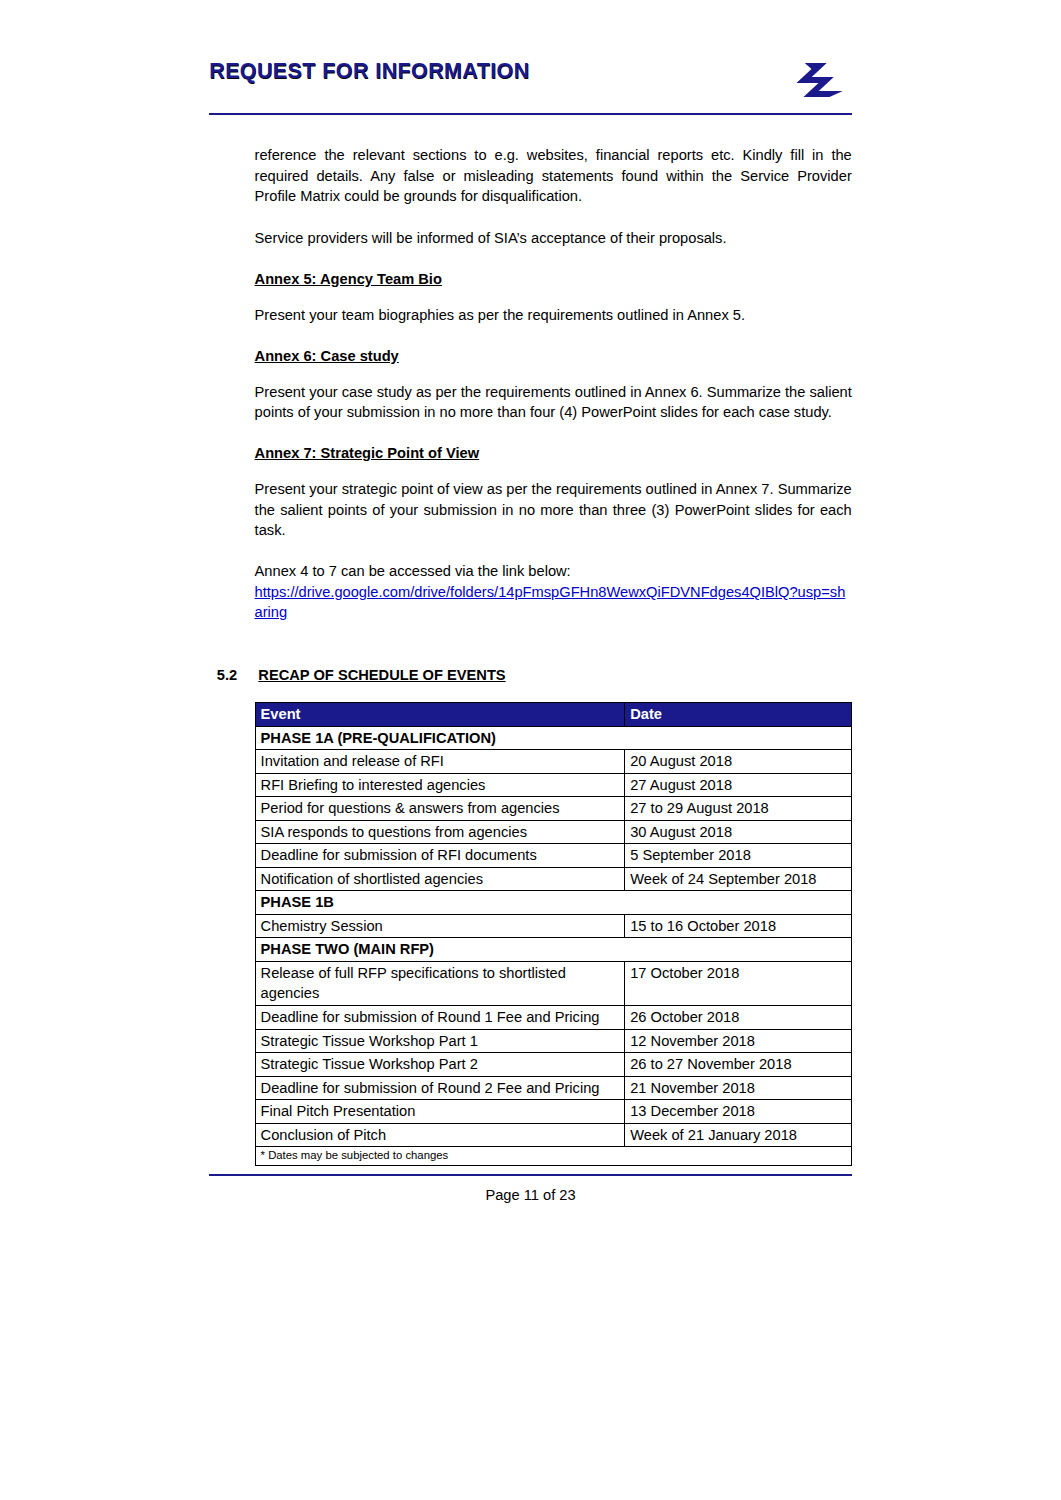REQUEST FOR INFORMATION
reference the relevant sections to e.g. websites, financial reports etc. Kindly fill in the required details. Any false or misleading statements found within the Service Provider Profile Matrix could be grounds for disqualification.
Service providers will be informed of SIA’s acceptance of their proposals.
Annex 5: Agency Team Bio
Present your team biographies as per the requirements outlined in Annex 5.
Annex 6: Case study
Present your case study as per the requirements outlined in Annex 6. Summarize the salient points of your submission in no more than four (4) PowerPoint slides for each case study.
Annex 7: Strategic Point of View
Present your strategic point of view as per the requirements outlined in Annex 7. Summarize the salient points of your submission in no more than three (3) PowerPoint slides for each task.
Annex 4 to 7 can be accessed via the link below:
https://drive.google.com/drive/folders/14pFmspGFHn8WewxQiFDVNFdges4QIBlQ?usp=sharing
5.2 RECAP OF SCHEDULE OF EVENTS
| Event | Date |
| --- | --- |
| PHASE 1A (PRE-QUALIFICATION) |
| Invitation and release of RFI | 20 August 2018 |
| RFI Briefing to interested agencies | 27 August 2018 |
| Period for questions & answers from agencies | 27 to 29 August 2018 |
| SIA responds to questions from agencies | 30 August 2018 |
| Deadline for submission of RFI documents | 5 September 2018 |
| Notification of shortlisted agencies | Week of 24 September 2018 |
| PHASE 1B |
| Chemistry Session | 15 to 16 October 2018 |
| PHASE TWO (MAIN RFP) |
| Release of full RFP specifications to shortlisted agencies | 17 October 2018 |
| Deadline for submission of Round 1 Fee and Pricing | 26 October 2018 |
| Strategic Tissue Workshop Part 1 | 12 November 2018 |
| Strategic Tissue Workshop Part 2 | 26 to 27 November 2018 |
| Deadline for submission of Round 2 Fee and Pricing | 21 November 2018 |
| Final Pitch Presentation | 13 December 2018 |
| Conclusion of Pitch | Week of 21 January 2018 |
* Dates may be subjected to changes
Page 11 of 23